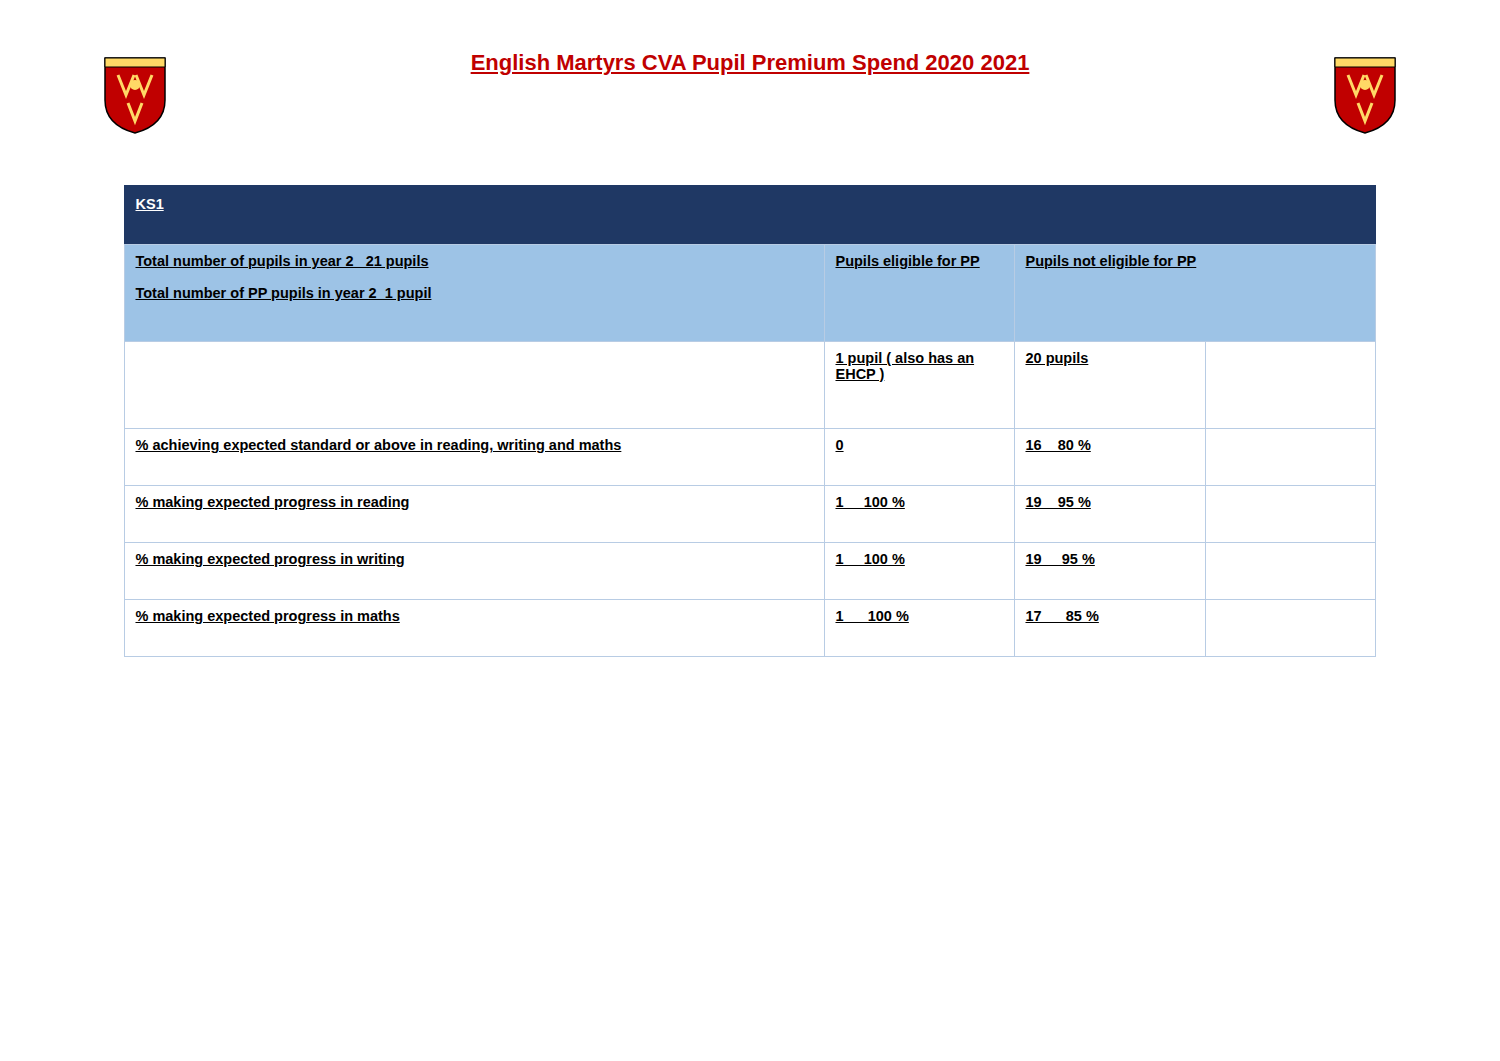English Martyrs CVA Pupil Premium Spend 2020 2021
| KS1 | |
| Total number of pupils in year 2 21 pupils Total number of PP pupils in year 2 1 pupil | Pupils eligible for PP | Pupils not eligible for PP |
| | 1 pupil ( also has an EHCP ) | 20 pupils | |
| % achieving expected standard or above in reading, writing and maths | 0 | 16 80 % | |
| % making expected progress in reading | 1 100 % | 19 95 % | |
| % making expected progress in writing | 1 100 % | 19 95 % | |
| % making expected progress in maths | 1 100 % | 17 85 % | |